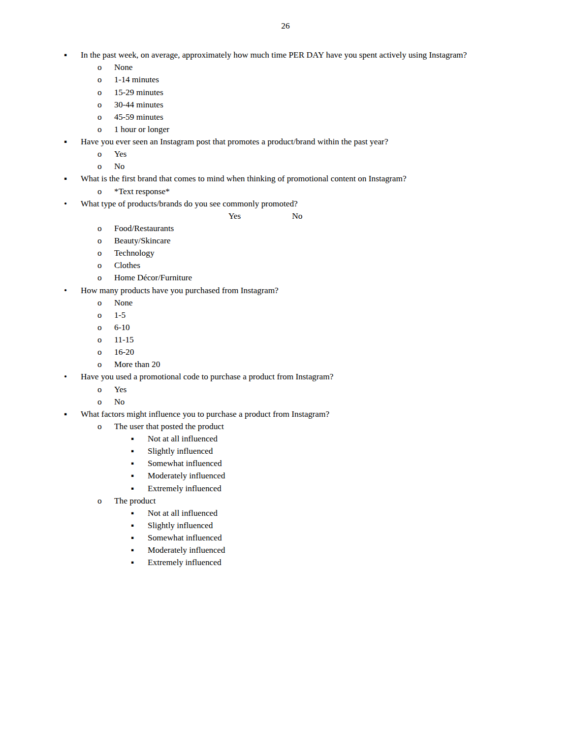26
▪ In the past week, on average, approximately how much time PER DAY have you spent actively using Instagram?
o None
o1-14 minutes
o15-29 minutes
o30-44 minutes
o45-59 minutes
o1 hour or longer
▪ Have you ever seen an Instagram post that promotes a product/brand within the past year?
o Yes
o No
▪ What is the first brand that comes to mind when thinking of promotional content on Instagram?
o*Text response*
• What type of products/brands do you see commonly promoted?
Yes No
o Food/Restaurants
o Beauty/Skincare
o Technology
o Clothes
o Home Décor/Furniture
• How many products have you purchased from Instagram?
o None
o1-5
o6-10
o11-15
o16-20
o More than 20
• Have you used a promotional code to purchase a product from Instagram?
o Yes
o No
▪ What factors might influence you to purchase a product from Instagram?
o The user that posted the product
▪Not at all influenced
▪Slightly influenced
▪Somewhat influenced
▪Moderately influenced
▪Extremely influenced
o The product
▪Not at all influenced
▪Slightly influenced
▪Somewhat influenced
▪Moderately influenced
▪Extremely influenced